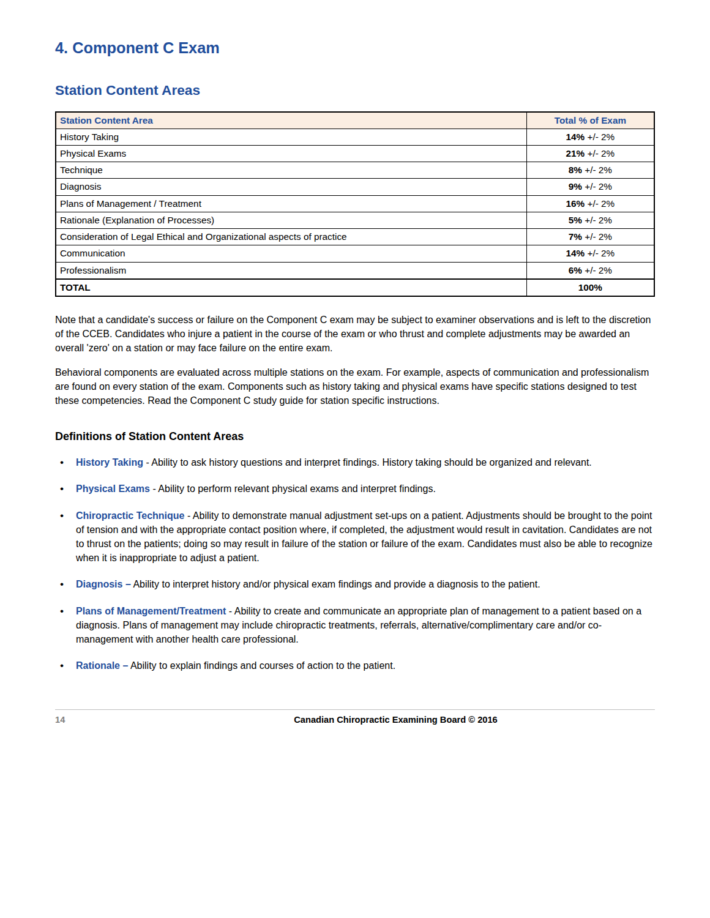4. Component C Exam
Station Content Areas
| Station Content Area | Total % of Exam |
| --- | --- |
| History Taking | 14% +/- 2% |
| Physical Exams | 21% +/- 2% |
| Technique | 8% +/- 2% |
| Diagnosis | 9% +/- 2% |
| Plans of Management / Treatment | 16% +/- 2% |
| Rationale (Explanation of Processes) | 5% +/- 2% |
| Consideration of Legal Ethical and Organizational aspects of practice | 7% +/- 2% |
| Communication | 14% +/- 2% |
| Professionalism | 6% +/- 2% |
| TOTAL | 100% |
Note that a candidate's success or failure on the Component C exam may be subject to examiner observations and is left to the discretion of the CCEB. Candidates who injure a patient in the course of the exam or who thrust and complete adjustments may be awarded an overall 'zero' on a station or may face failure on the entire exam.
Behavioral components are evaluated across multiple stations on the exam. For example, aspects of communication and professionalism are found on every station of the exam. Components such as history taking and physical exams have specific stations designed to test these competencies. Read the Component C study guide for station specific instructions.
Definitions of Station Content Areas
History Taking - Ability to ask history questions and interpret findings. History taking should be organized and relevant.
Physical Exams - Ability to perform relevant physical exams and interpret findings.
Chiropractic Technique - Ability to demonstrate manual adjustment set-ups on a patient. Adjustments should be brought to the point of tension and with the appropriate contact position where, if completed, the adjustment would result in cavitation. Candidates are not to thrust on the patients; doing so may result in failure of the station or failure of the exam. Candidates must also be able to recognize when it is inappropriate to adjust a patient.
Diagnosis – Ability to interpret history and/or physical exam findings and provide a diagnosis to the patient.
Plans of Management/Treatment - Ability to create and communicate an appropriate plan of management to a patient based on a diagnosis. Plans of management may include chiropractic treatments, referrals, alternative/complimentary care and/or co-management with another health care professional.
Rationale – Ability to explain findings and courses of action to the patient.
14 Canadian Chiropractic Examining Board © 2016